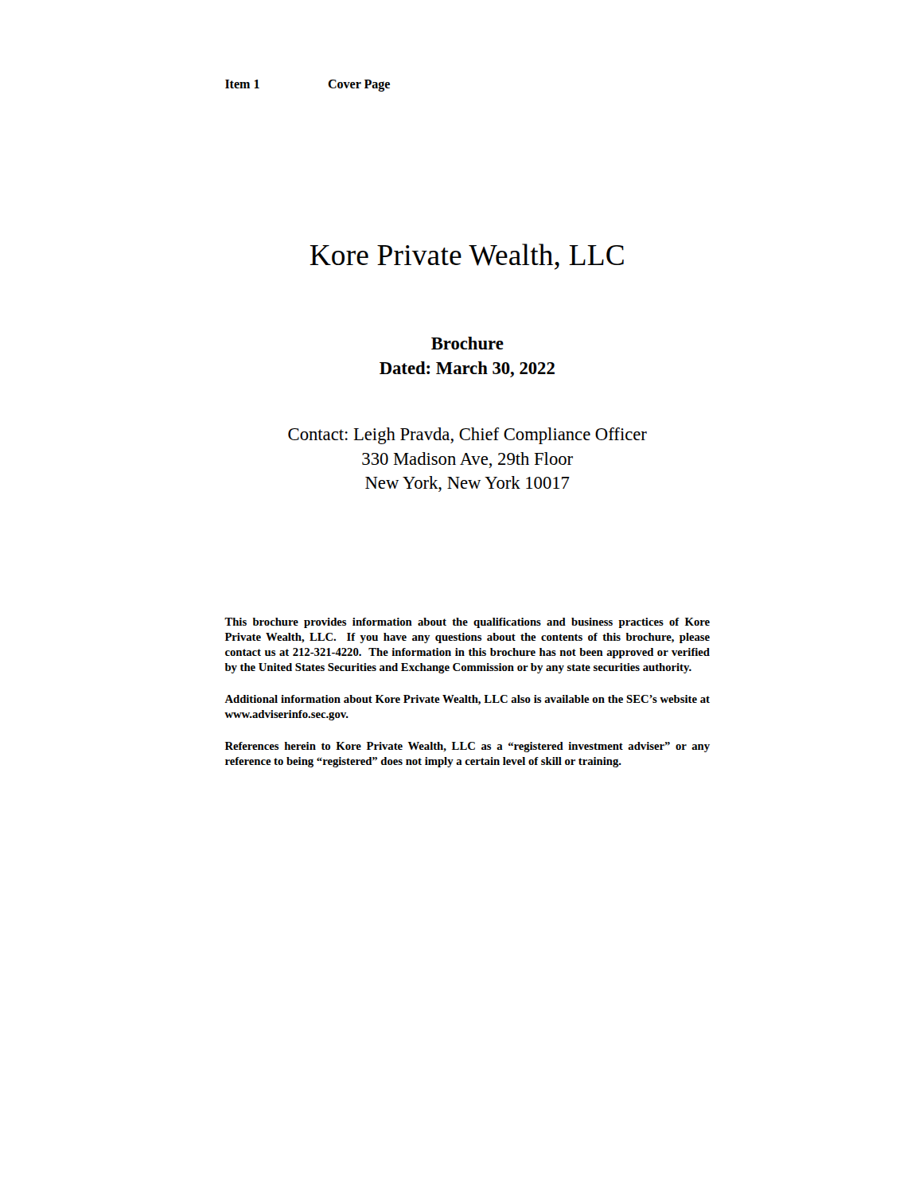Item 1 Cover Page
Kore Private Wealth, LLC
Brochure
Dated: March 30, 2022
Contact: Leigh Pravda, Chief Compliance Officer
330 Madison Ave, 29th Floor
New York, New York 10017
This brochure provides information about the qualifications and business practices of Kore Private Wealth, LLC. If you have any questions about the contents of this brochure, please contact us at 212-321-4220. The information in this brochure has not been approved or verified by the United States Securities and Exchange Commission or by any state securities authority.
Additional information about Kore Private Wealth, LLC also is available on the SEC’s website at www.adviserinfo.sec.gov.
References herein to Kore Private Wealth, LLC as a “registered investment adviser” or any reference to being “registered” does not imply a certain level of skill or training.